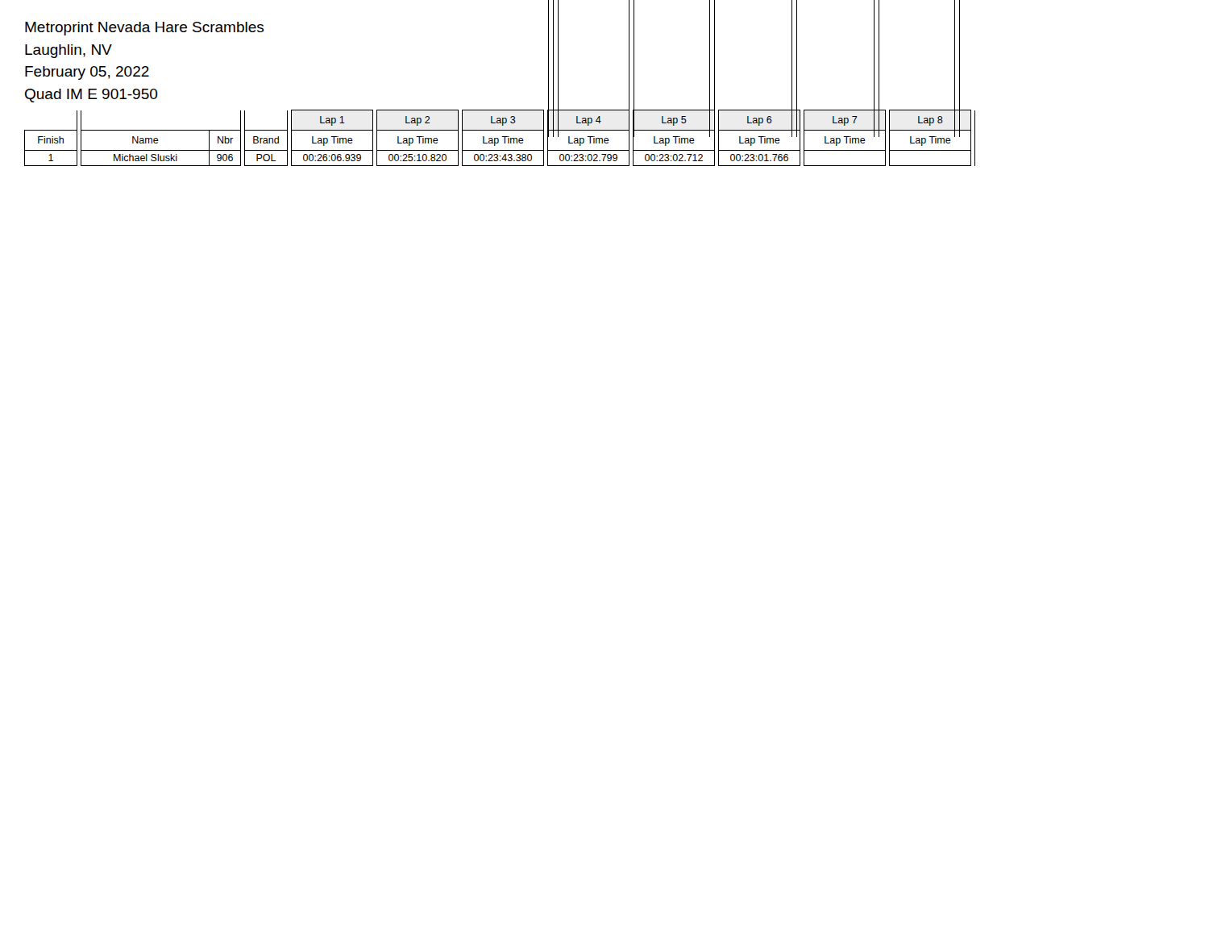Metroprint Nevada Hare Scrambles
Laughlin, NV
February 05, 2022
Quad IM E 901-950
| | | | | | | | Lap 1 | | Lap 2 | | Lap 3 | | Lap 4 | | Lap 5 | | Lap 6 | | Lap 7 | | Lap 8 | |
| --- | --- | --- | --- | --- | --- | --- | --- | --- | --- | --- | --- | --- | --- | --- | --- | --- | --- | --- | --- | --- | --- | --- |
| Finish | | Name | Nbr | | Brand | | Lap Time | | Lap Time | | Lap Time | | Lap Time | | Lap Time | | Lap Time | | Lap Time | | Lap Time | |
| 1 | | Michael Sluski | 906 | | POL | | 00:26:06.939 | | 00:25:10.820 | | 00:23:43.380 | | 00:23:02.799 | | 00:23:02.712 | | 00:23:01.766 | | | | | |